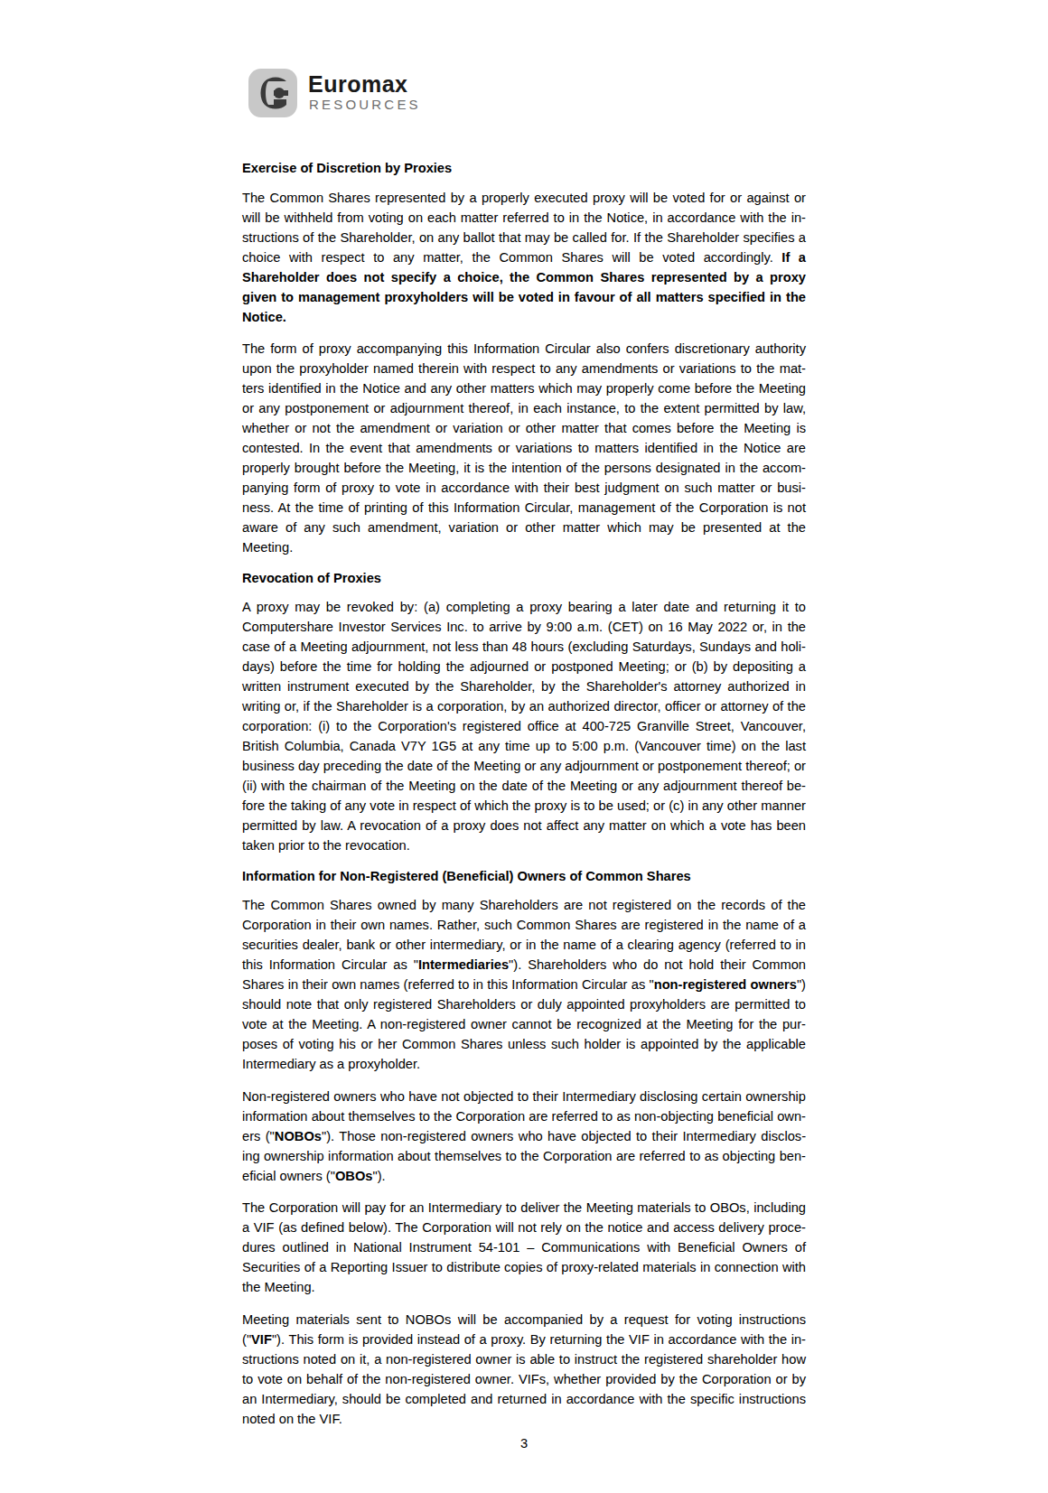Euromax RESOURCES
Exercise of Discretion by Proxies
The Common Shares represented by a properly executed proxy will be voted for or against or will be withheld from voting on each matter referred to in the Notice, in accordance with the instructions of the Shareholder, on any ballot that may be called for. If the Shareholder specifies a choice with respect to any matter, the Common Shares will be voted accordingly. If a Shareholder does not specify a choice, the Common Shares represented by a proxy given to management proxyholders will be voted in favour of all matters specified in the Notice.
The form of proxy accompanying this Information Circular also confers discretionary authority upon the proxyholder named therein with respect to any amendments or variations to the matters identified in the Notice and any other matters which may properly come before the Meeting or any postponement or adjournment thereof, in each instance, to the extent permitted by law, whether or not the amendment or variation or other matter that comes before the Meeting is contested. In the event that amendments or variations to matters identified in the Notice are properly brought before the Meeting, it is the intention of the persons designated in the accompanying form of proxy to vote in accordance with their best judgment on such matter or business. At the time of printing of this Information Circular, management of the Corporation is not aware of any such amendment, variation or other matter which may be presented at the Meeting.
Revocation of Proxies
A proxy may be revoked by: (a) completing a proxy bearing a later date and returning it to Computershare Investor Services Inc. to arrive by 9:00 a.m. (CET) on 16 May 2022 or, in the case of a Meeting adjournment, not less than 48 hours (excluding Saturdays, Sundays and holidays) before the time for holding the adjourned or postponed Meeting; or (b) by depositing a written instrument executed by the Shareholder, by the Shareholder's attorney authorized in writing or, if the Shareholder is a corporation, by an authorized director, officer or attorney of the corporation: (i) to the Corporation's registered office at 400-725 Granville Street, Vancouver, British Columbia, Canada V7Y 1G5 at any time up to 5:00 p.m. (Vancouver time) on the last business day preceding the date of the Meeting or any adjournment or postponement thereof; or (ii) with the chairman of the Meeting on the date of the Meeting or any adjournment thereof before the taking of any vote in respect of which the proxy is to be used; or (c) in any other manner permitted by law. A revocation of a proxy does not affect any matter on which a vote has been taken prior to the revocation.
Information for Non-Registered (Beneficial) Owners of Common Shares
The Common Shares owned by many Shareholders are not registered on the records of the Corporation in their own names. Rather, such Common Shares are registered in the name of a securities dealer, bank or other intermediary, or in the name of a clearing agency (referred to in this Information Circular as "Intermediaries"). Shareholders who do not hold their Common Shares in their own names (referred to in this Information Circular as "non-registered owners") should note that only registered Shareholders or duly appointed proxyholders are permitted to vote at the Meeting. A non-registered owner cannot be recognized at the Meeting for the purposes of voting his or her Common Shares unless such holder is appointed by the applicable Intermediary as a proxyholder.
Non-registered owners who have not objected to their Intermediary disclosing certain ownership information about themselves to the Corporation are referred to as non-objecting beneficial owners ("NOBOs"). Those non-registered owners who have objected to their Intermediary disclosing ownership information about themselves to the Corporation are referred to as objecting beneficial owners ("OBOs").
The Corporation will pay for an Intermediary to deliver the Meeting materials to OBOs, including a VIF (as defined below). The Corporation will not rely on the notice and access delivery procedures outlined in National Instrument 54-101 – Communications with Beneficial Owners of Securities of a Reporting Issuer to distribute copies of proxy-related materials in connection with the Meeting.
Meeting materials sent to NOBOs will be accompanied by a request for voting instructions ("VIF"). This form is provided instead of a proxy. By returning the VIF in accordance with the instructions noted on it, a non-registered owner is able to instruct the registered shareholder how to vote on behalf of the non-registered owner. VIFs, whether provided by the Corporation or by an Intermediary, should be completed and returned in accordance with the specific instructions noted on the VIF.
3